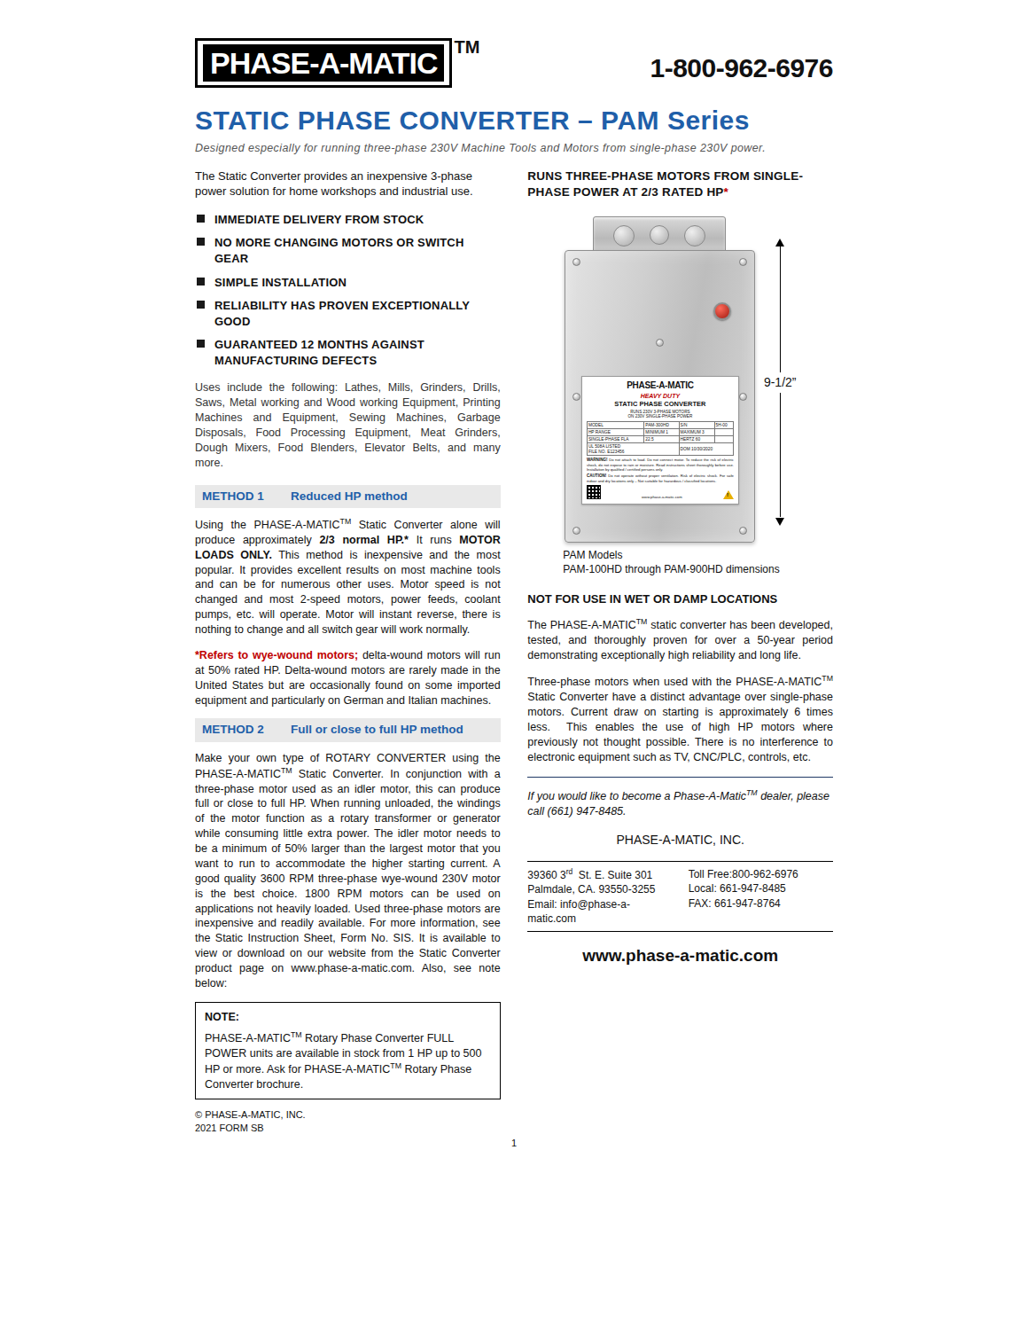PHASE-A-MATIC
TM
1-800-962-6976
STATIC PHASE CONVERTER – PAM Series
Designed especially for running three-phase 230V Machine Tools and Motors from single-phase 230V power.
The Static Converter provides an inexpensive 3-phase power solution for home workshops and industrial use.
IMMEDIATE DELIVERY FROM STOCK
NO MORE CHANGING MOTORS OR SWITCH GEAR
SIMPLE INSTALLATION
RELIABILITY HAS PROVEN EXCEPTIONALLY GOOD
GUARANTEED 12 MONTHS AGAINST MANUFACTURING DEFECTS
Uses include the following: Lathes, Mills, Grinders, Drills, Saws, Metal working and Wood working Equipment, Printing Machines and Equipment, Sewing Machines, Garbage Disposals, Food Processing Equipment, Meat Grinders, Dough Mixers, Food Blenders, Elevator Belts, and many more.
METHOD 1 Reduced HP method
Using the PHASE-A-MATICTM Static Converter alone will produce approximately 2/3 normal HP.* It runs MOTOR LOADS ONLY. This method is inexpensive and the most popular. It provides excellent results on most machine tools and can be for numerous other uses. Motor speed is not changed and most 2-speed motors, power feeds, coolant pumps, etc. will operate. Motor will instant reverse, there is nothing to change and all switch gear will work normally.
*Refers to wye-wound motors; delta-wound motors will run at 50% rated HP. Delta-wound motors are rarely made in the United States but are occasionally found on some imported equipment and particularly on German and Italian machines.
METHOD 2 Full or close to full HP method
Make your own type of ROTARY CONVERTER using the PHASE-A-MATICTM Static Converter. In conjunction with a three-phase motor used as an idler motor, this can produce full or close to full HP. When running unloaded, the windings of the motor function as a rotary transformer or generator while consuming little extra power. The idler motor needs to be a minimum of 50% larger than the largest motor that you want to run to accommodate the higher starting current. A good quality 3600 RPM three-phase wye-wound 230V motor is the best choice. 1800 RPM motors can be used on applications not heavily loaded. Used three-phase motors are inexpensive and readily available. For more information, see the Static Instruction Sheet, Form No. SIS. It is available to view or download on our website from the Static Converter product page on www.phase-a-matic.com. Also, see note below:
NOTE:
PHASE-A-MATICTM Rotary Phase Converter FULL POWER units are available in stock from 1 HP up to 500 HP or more. Ask for PHASE-A-MATICTM Rotary Phase Converter brochure.
RUNS THREE-PHASE MOTORS FROM SINGLE-PHASE POWER AT 2/3 RATED HP*
PHASE-A-MATIC
HEAVY DUTY
STATIC PHASE CONVERTER
RUNS 230V 3-PHASE MOTORS
ON 230V SINGLE-PHASE POWER
| MODEL | PAM-300HD | S/N | 5H-00 |
| HP RANGE | MINIMUM 1 | MAXIMUM 3 | |
| SINGLE-PHASE FLA | 22.5 | HERTZ 60 | |
| UL 508A LISTED FILE NO. E123456 | DOM 10/30/2020 |
WARNING! Do not attach to load. Do not connect motor. To reduce the risk of electric shock, do not expose to rain or moisture. Read instructions sheet thoroughly before use. Installation by qualified / certified persons only.
CAUTION! Do not operate without proper ventilation. Risk of electric shock. For safe indoor and dry locations only – Not suitable for hazardous / classified locations.
www.phase-a-matic.com
9-1/2”
PAM Models
PAM-100HD through PAM-900HD dimensions
NOT FOR USE IN WET OR DAMP LOCATIONS
The PHASE-A-MATICTM static converter has been developed, tested, and thoroughly proven for over a 50-year period demonstrating exceptionally high reliability and long life.
Three-phase motors when used with the PHASE-A-MATICTM Static Converter have a distinct advantage over single-phase motors. Current draw on starting is approximately 6 times less. This enables the use of high HP motors where previously not thought possible. There is no interference to electronic equipment such as TV, CNC/PLC, controls, etc.
If you would like to become a Phase-A-MaticTM dealer, please call (661) 947-8485.
PHASE-A-MATIC, INC.
39360 3rd St. E. Suite 301
Palmdale, CA. 93550-3255
Email: info@phase-a-matic.com
Toll Free:800-962-6976
Local: 661-947-8485
FAX: 661-947-8764
www.phase-a-matic.com
© PHASE-A-MATIC, INC.
2021 FORM SB
1